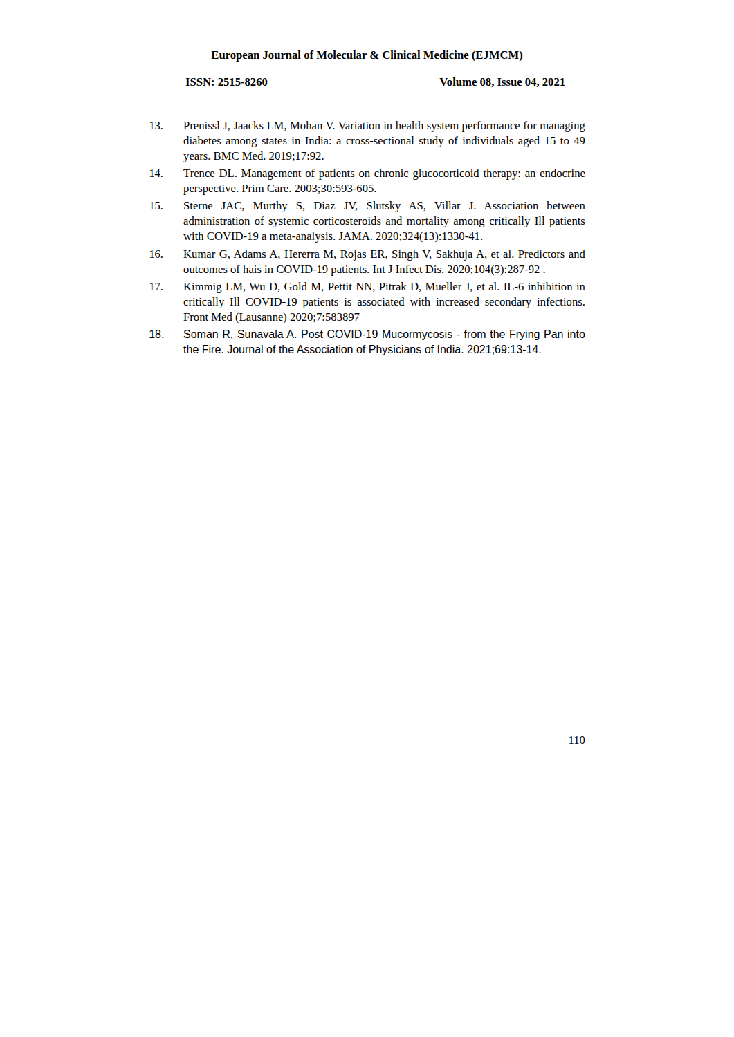European Journal of Molecular & Clinical Medicine (EJMCM)
ISSN: 2515-8260 Volume 08, Issue 04, 2021
13. Prenissl J, Jaacks LM, Mohan V. Variation in health system performance for managing diabetes among states in India: a cross-sectional study of individuals aged 15 to 49 years. BMC Med. 2019;17:92.
14. Trence DL. Management of patients on chronic glucocorticoid therapy: an endocrine perspective. Prim Care. 2003;30:593-605.
15. Sterne JAC, Murthy S, Diaz JV, Slutsky AS, Villar J. Association between administration of systemic corticosteroids and mortality among critically Ill patients with COVID-19 a meta-analysis. JAMA. 2020;324(13):1330-41.
16. Kumar G, Adams A, Hererra M, Rojas ER, Singh V, Sakhuja A, et al. Predictors and outcomes of hais in COVID-19 patients. Int J Infect Dis. 2020;104(3):287-92 .
17. Kimmig LM, Wu D, Gold M, Pettit NN, Pitrak D, Mueller J, et al. IL-6 inhibition in critically Ill COVID-19 patients is associated with increased secondary infections. Front Med (Lausanne) 2020;7:583897
18. Soman R, Sunavala A. Post COVID-19 Mucormycosis - from the Frying Pan into the Fire. Journal of the Association of Physicians of India. 2021;69:13-14.
110